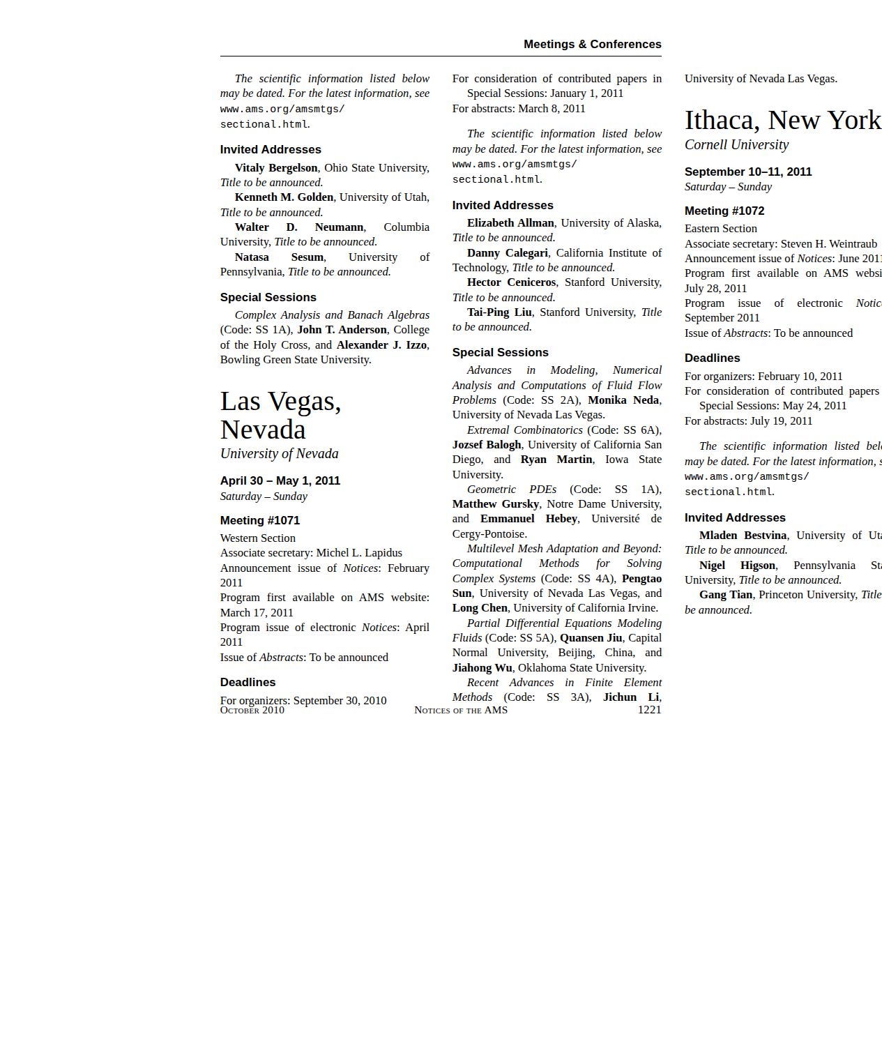Meetings & Conferences
The scientific information listed below may be dated. For the latest information, see www.ams.org/amsmtgs/ sectional.html.
Invited Addresses
Vitaly Bergelson, Ohio State University, Title to be announced.
Kenneth M. Golden, University of Utah, Title to be announced.
Walter D. Neumann, Columbia University, Title to be announced.
Natasa Sesum, University of Pennsylvania, Title to be announced.
Special Sessions
Complex Analysis and Banach Algebras (Code: SS 1A), John T. Anderson, College of the Holy Cross, and Alexander J. Izzo, Bowling Green State University.
Las Vegas, Nevada
University of Nevada
April 30 – May 1, 2011
Saturday – Sunday
Meeting #1071
Western Section
Associate secretary: Michel L. Lapidus
Announcement issue of Notices: February 2011
Program first available on AMS website: March 17, 2011
Program issue of electronic Notices: April 2011
Issue of Abstracts: To be announced
Deadlines
For organizers: September 30, 2010
For consideration of contributed papers in Special Sessions: January 1, 2011
For abstracts: March 8, 2011
The scientific information listed below may be dated. For the latest information, see www.ams.org/amsmtgs/ sectional.html.
Invited Addresses
Elizabeth Allman, University of Alaska, Title to be announced.
Danny Calegari, California Institute of Technology, Title to be announced.
Hector Ceniceros, Stanford University, Title to be announced.
Tai-Ping Liu, Stanford University, Title to be announced.
Special Sessions
Advances in Modeling, Numerical Analysis and Computations of Fluid Flow Problems (Code: SS 2A), Monika Neda, University of Nevada Las Vegas.
Extremal Combinatorics (Code: SS 6A), Jozsef Balogh, University of California San Diego, and Ryan Martin, Iowa State University.
Geometric PDEs (Code: SS 1A), Matthew Gursky, Notre Dame University, and Emmanuel Hebey, Université de Cergy-Pontoise.
Multilevel Mesh Adaptation and Beyond: Computational Methods for Solving Complex Systems (Code: SS 4A), Pengtao Sun, University of Nevada Las Vegas, and Long Chen, University of California Irvine.
Partial Differential Equations Modeling Fluids (Code: SS 5A), Quansen Jiu, Capital Normal University, Beijing, China, and Jiahong Wu, Oklahoma State University.
Recent Advances in Finite Element Methods (Code: SS 3A), Jichun Li, University of Nevada Las Vegas.
Ithaca, New York
Cornell University
September 10–11, 2011
Saturday – Sunday
Meeting #1072
Eastern Section
Associate secretary: Steven H. Weintraub
Announcement issue of Notices: June 2011
Program first available on AMS website: July 28, 2011
Program issue of electronic Notices: September 2011
Issue of Abstracts: To be announced
Deadlines
For organizers: February 10, 2011
For consideration of contributed papers in Special Sessions: May 24, 2011
For abstracts: July 19, 2011
The scientific information listed below may be dated. For the latest information, see www.ams.org/amsmtgs/ sectional.html.
Invited Addresses
Mladen Bestvina, University of Utah, Title to be announced.
Nigel Higson, Pennsylvania State University, Title to be announced.
Gang Tian, Princeton University, Title to be announced.
October 2010
Notices of the AMS
1221